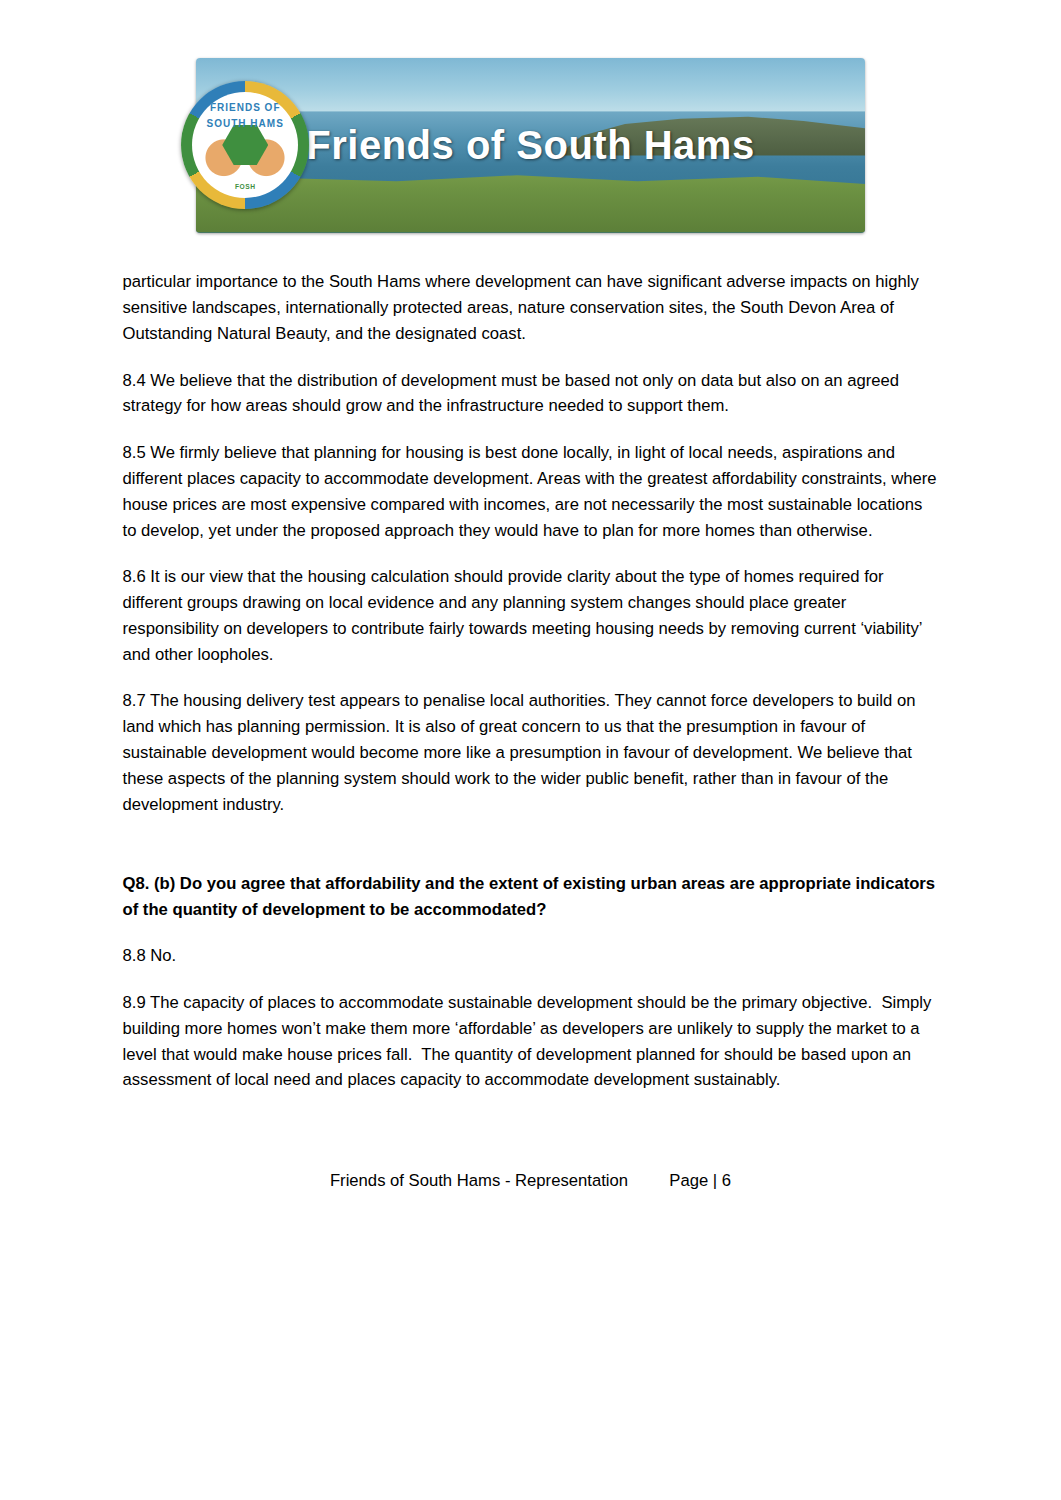Friends of South Hams
FRIENDS OF SOUTH HAMS
FOSH
particular importance to the South Hams where development can have significant adverse impacts on highly sensitive landscapes, internationally protected areas, nature conservation sites, the South Devon Area of Outstanding Natural Beauty, and the designated coast.
8.4 We believe that the distribution of development must be based not only on data but also on an agreed strategy for how areas should grow and the infrastructure needed to support them.
8.5 We firmly believe that planning for housing is best done locally, in light of local needs, aspirations and different places capacity to accommodate development. Areas with the greatest affordability constraints, where house prices are most expensive compared with incomes, are not necessarily the most sustainable locations to develop, yet under the proposed approach they would have to plan for more homes than otherwise.
8.6 It is our view that the housing calculation should provide clarity about the type of homes required for different groups drawing on local evidence and any planning system changes should place greater responsibility on developers to contribute fairly towards meeting housing needs by removing current ‘viability’ and other loopholes.
8.7 The housing delivery test appears to penalise local authorities. They cannot force developers to build on land which has planning permission. It is also of great concern to us that the presumption in favour of sustainable development would become more like a presumption in favour of development. We believe that these aspects of the planning system should work to the wider public benefit, rather than in favour of the development industry.
Q8. (b) Do you agree that affordability and the extent of existing urban areas are appropriate indicators of the quantity of development to be accommodated?
8.8 No.
8.9 The capacity of places to accommodate sustainable development should be the primary objective. Simply building more homes won’t make them more ‘affordable’ as developers are unlikely to supply the market to a level that would make house prices fall. The quantity of development planned for should be based upon an assessment of local need and places capacity to accommodate development sustainably.
Friends of South Hams - Representation Page | 6